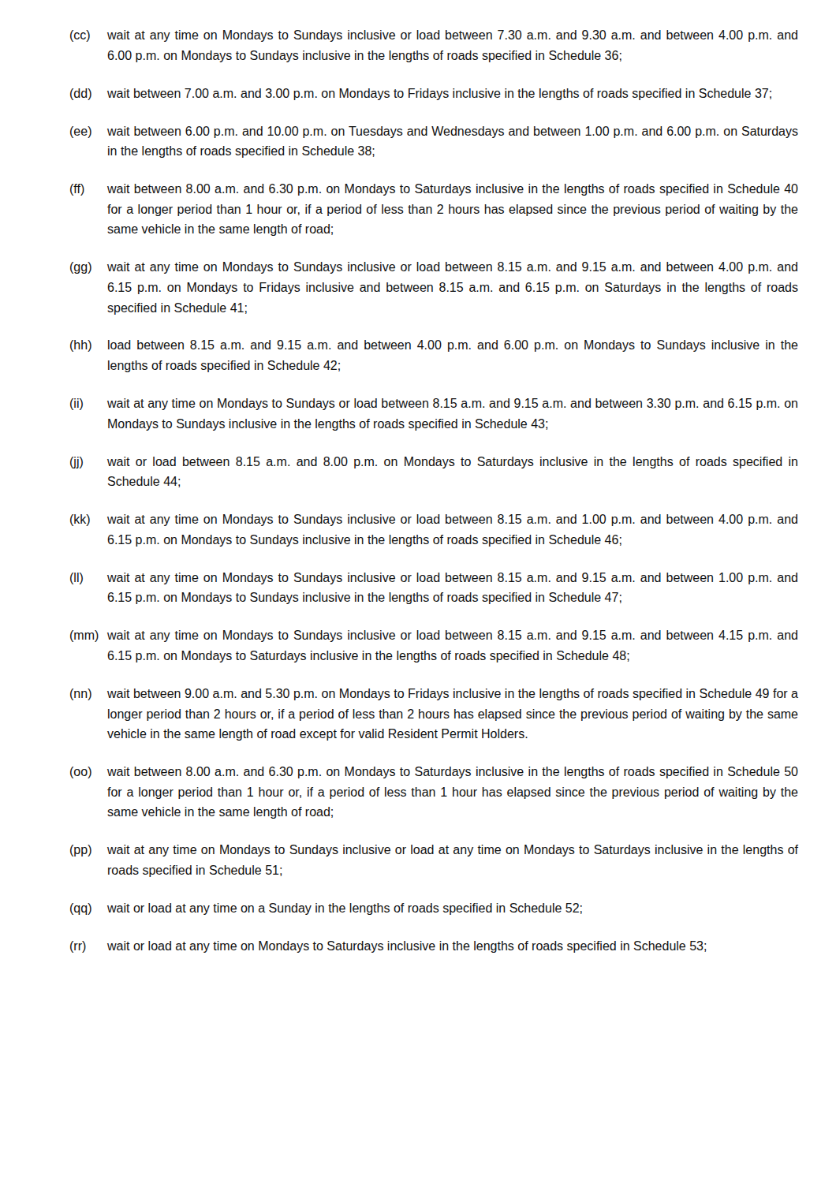(cc) wait at any time on Mondays to Sundays inclusive or load between 7.30 a.m. and 9.30 a.m. and between 4.00 p.m. and 6.00 p.m. on Mondays to Sundays inclusive in the lengths of roads specified in Schedule 36;
(dd) wait between 7.00 a.m. and 3.00 p.m. on Mondays to Fridays inclusive in the lengths of roads specified in Schedule 37;
(ee) wait between 6.00 p.m. and 10.00 p.m. on Tuesdays and Wednesdays and between 1.00 p.m. and 6.00 p.m. on Saturdays in the lengths of roads specified in Schedule 38;
(ff) wait between 8.00 a.m. and 6.30 p.m. on Mondays to Saturdays inclusive in the lengths of roads specified in Schedule 40 for a longer period than 1 hour or, if a period of less than 2 hours has elapsed since the previous period of waiting by the same vehicle in the same length of road;
(gg) wait at any time on Mondays to Sundays inclusive or load between 8.15 a.m. and 9.15 a.m. and between 4.00 p.m. and 6.15 p.m. on Mondays to Fridays inclusive and between 8.15 a.m. and 6.15 p.m. on Saturdays in the lengths of roads specified in Schedule 41;
(hh) load between 8.15 a.m. and 9.15 a.m. and between 4.00 p.m. and 6.00 p.m. on Mondays to Sundays inclusive in the lengths of roads specified in Schedule 42;
(ii) wait at any time on Mondays to Sundays or load between 8.15 a.m. and 9.15 a.m. and between 3.30 p.m. and 6.15 p.m. on Mondays to Sundays inclusive in the lengths of roads specified in Schedule 43;
(jj) wait or load between 8.15 a.m. and 8.00 p.m. on Mondays to Saturdays inclusive in the lengths of roads specified in Schedule 44;
(kk) wait at any time on Mondays to Sundays inclusive or load between 8.15 a.m. and 1.00 p.m. and between 4.00 p.m. and 6.15 p.m. on Mondays to Sundays inclusive in the lengths of roads specified in Schedule 46;
(ll) wait at any time on Mondays to Sundays inclusive or load between 8.15 a.m. and 9.15 a.m. and between 1.00 p.m. and 6.15 p.m. on Mondays to Sundays inclusive in the lengths of roads specified in Schedule 47;
(mm) wait at any time on Mondays to Sundays inclusive or load between 8.15 a.m. and 9.15 a.m. and between 4.15 p.m. and 6.15 p.m. on Mondays to Saturdays inclusive in the lengths of roads specified in Schedule 48;
(nn) wait between 9.00 a.m. and 5.30 p.m. on Mondays to Fridays inclusive in the lengths of roads specified in Schedule 49 for a longer period than 2 hours or, if a period of less than 2 hours has elapsed since the previous period of waiting by the same vehicle in the same length of road except for valid Resident Permit Holders.
(oo) wait between 8.00 a.m. and 6.30 p.m. on Mondays to Saturdays inclusive in the lengths of roads specified in Schedule 50 for a longer period than 1 hour or, if a period of less than 1 hour has elapsed since the previous period of waiting by the same vehicle in the same length of road;
(pp) wait at any time on Mondays to Sundays inclusive or load at any time on Mondays to Saturdays inclusive in the lengths of roads specified in Schedule 51;
(qq) wait or load at any time on a Sunday in the lengths of roads specified in Schedule 52;
(rr) wait or load at any time on Mondays to Saturdays inclusive in the lengths of roads specified in Schedule 53;